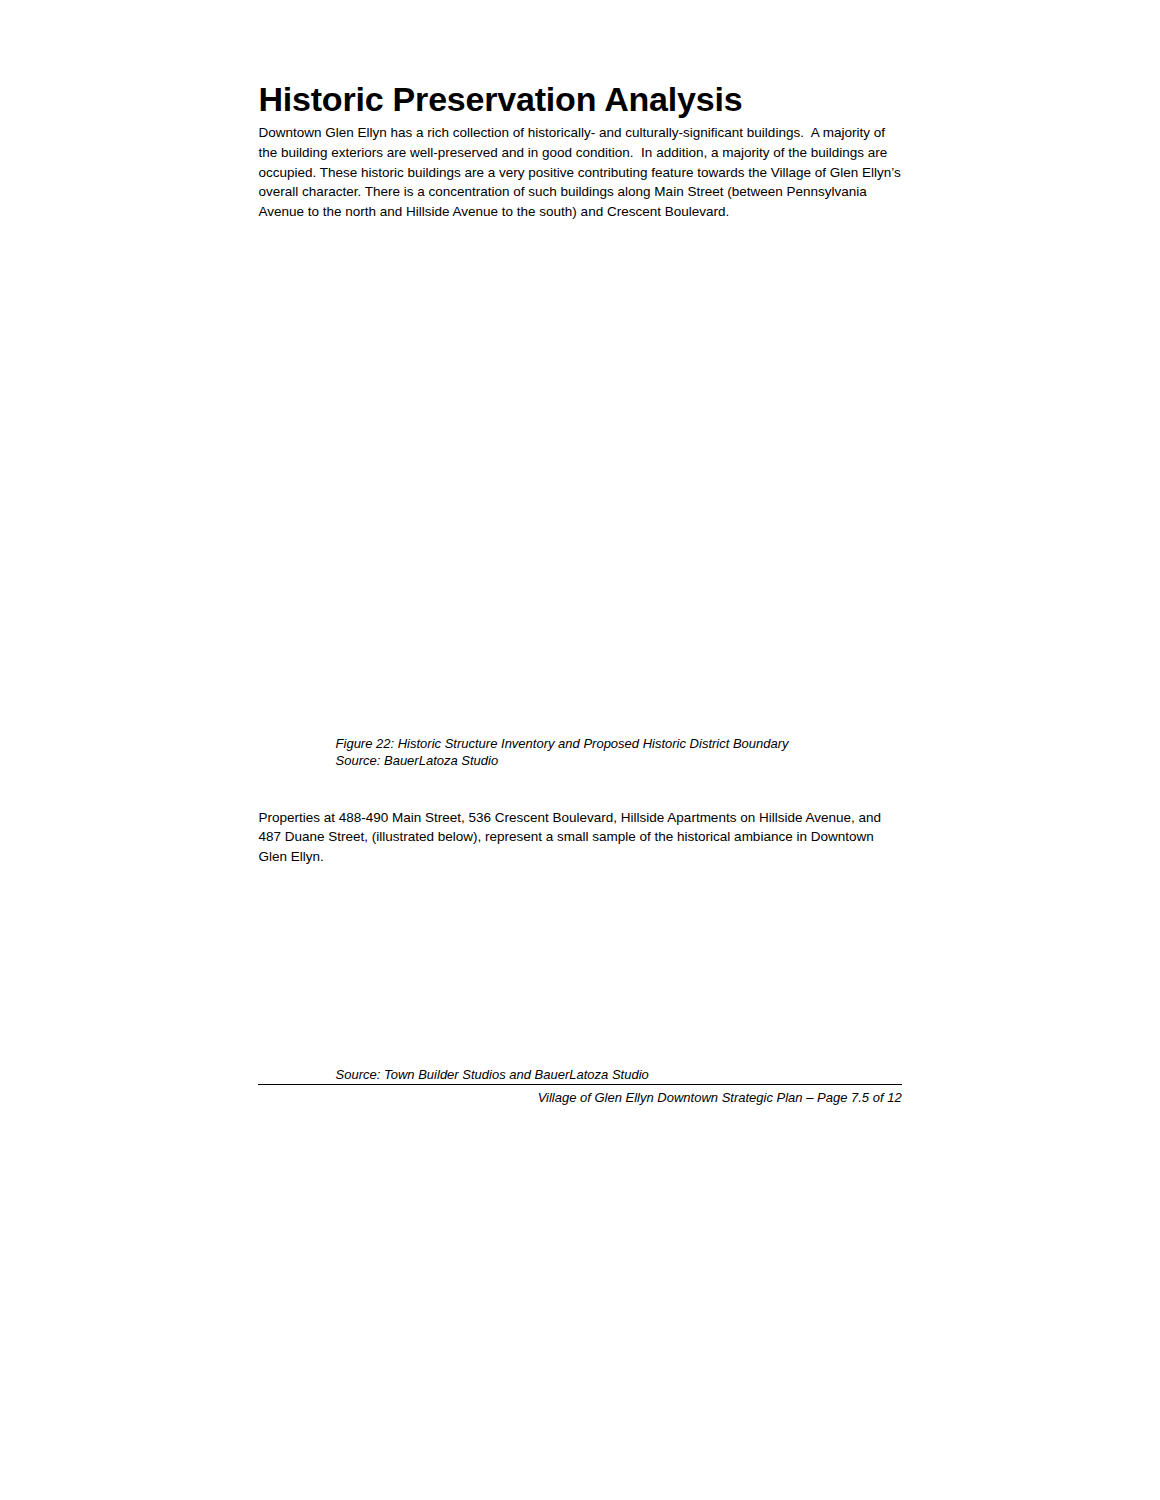Historic Preservation Analysis
Downtown Glen Ellyn has a rich collection of historically- and culturally-significant buildings. A majority of the building exteriors are well-preserved and in good condition. In addition, a majority of the buildings are occupied. These historic buildings are a very positive contributing feature towards the Village of Glen Ellyn’s overall character. There is a concentration of such buildings along Main Street (between Pennsylvania Avenue to the north and Hillside Avenue to the south) and Crescent Boulevard.
Figure 22: Historic Structure Inventory and Proposed Historic District Boundary
Source: BauerLatoza Studio
Properties at 488-490 Main Street, 536 Crescent Boulevard, Hillside Apartments on Hillside Avenue, and 487 Duane Street, (illustrated below), represent a small sample of the historical ambiance in Downtown Glen Ellyn.
Source: Town Builder Studios and BauerLatoza Studio
Village of Glen Ellyn Downtown Strategic Plan – Page 7.5 of 12